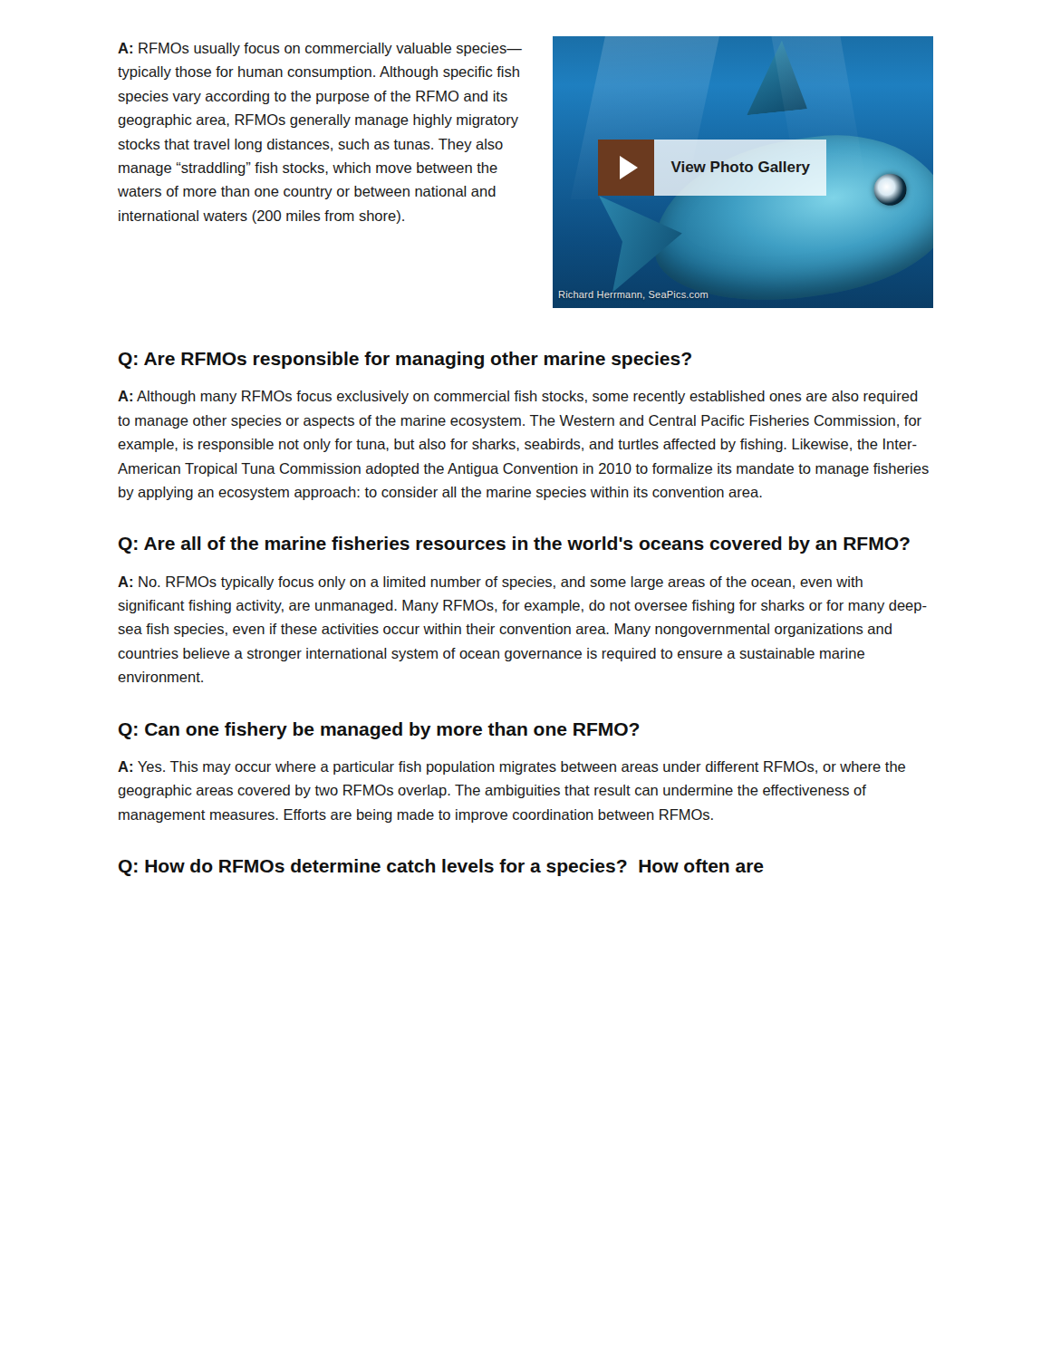View Photo Gallery
Richard Herrmann, SeaPics.com
A: RFMOs usually focus on commercially valuable species—typically those for human consumption. Although specific fish species vary according to the purpose of the RFMO and its geographic area, RFMOs generally manage highly migratory stocks that travel long distances, such as tunas. They also manage “straddling” fish stocks, which move between the waters of more than one country or between national and international waters (200 miles from shore).
Q: Are RFMOs responsible for managing other marine species?
A: Although many RFMOs focus exclusively on commercial fish stocks, some recently established ones are also required to manage other species or aspects of the marine ecosystem. The Western and Central Pacific Fisheries Commission, for example, is responsible not only for tuna, but also for sharks, seabirds, and turtles affected by fishing. Likewise, the Inter-American Tropical Tuna Commission adopted the Antigua Convention in 2010 to formalize its mandate to manage fisheries by applying an ecosystem approach: to consider all the marine species within its convention area.
Q: Are all of the marine fisheries resources in the world's oceans covered by an RFMO?
A: No. RFMOs typically focus only on a limited number of species, and some large areas of the ocean, even with significant fishing activity, are unmanaged. Many RFMOs, for example, do not oversee fishing for sharks or for many deep-sea fish species, even if these activities occur within their convention area. Many nongovernmental organizations and countries believe a stronger international system of ocean governance is required to ensure a sustainable marine environment.
Q: Can one fishery be managed by more than one RFMO?
A: Yes. This may occur where a particular fish population migrates between areas under different RFMOs, or where the geographic areas covered by two RFMOs overlap. The ambiguities that result can undermine the effectiveness of management measures. Efforts are being made to improve coordination between RFMOs.
Q: How do RFMOs determine catch levels for a species? How often are